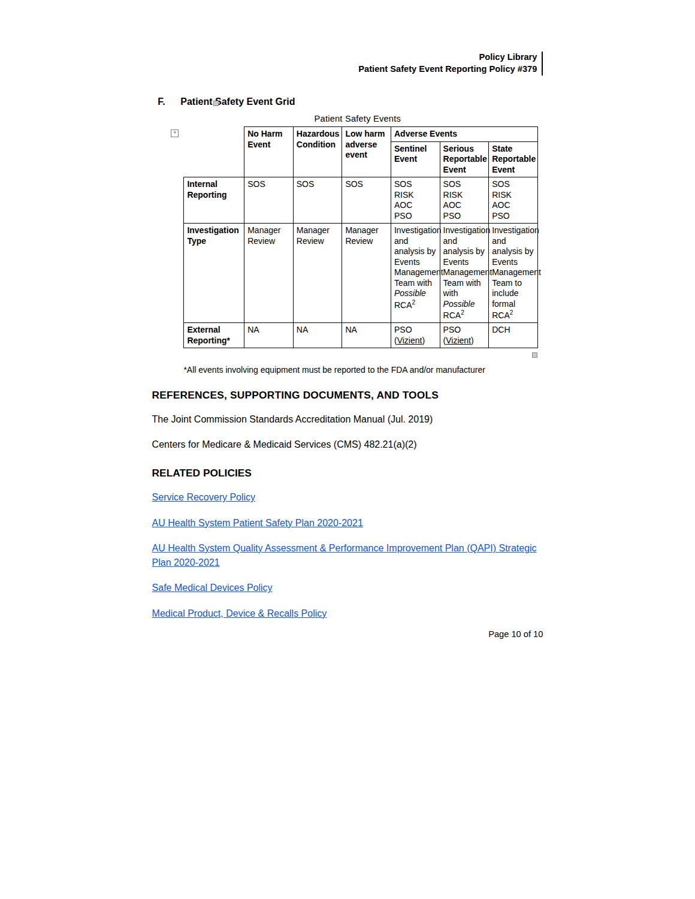Policy Library
Patient Safety Event Reporting Policy #379
F. Patient Safety Event Grid
Patient Safety Events
| | No Harm Event | Hazardous Condition | Low harm adverse event | Adverse Events |
| --- | --- | --- | --- | --- |
| Sentinel Event | Serious Reportable Event | State Reportable Event |
| Internal Reporting | SOS | SOS | SOS | SOS RISK AOC PSO | SOS RISK AOC PSO | SOS RISK AOC PSO |
| Investigation Type | Manager Review | Manager Review | Manager Review | Investigation and analysis by Events Management Team with Possible RCA 2 | Investigation and analysis by Events Management Team with with Possible RCA 2 | Investigation and analysis by Events Management Team to include formal RCA 2 |
| External Reporting* | NA | NA | NA | PSO ( Vizient ) | PSO ( Vizient ) | DCH |
*All events involving equipment must be reported to the FDA and/or manufacturer
REFERENCES, SUPPORTING DOCUMENTS, AND TOOLS
The Joint Commission Standards Accreditation Manual (Jul. 2019)
Centers for Medicare & Medicaid Services (CMS) 482.21(a)(2)
RELATED POLICIES
Service Recovery Policy
AU Health System Patient Safety Plan 2020-2021
AU Health System Quality Assessment & Performance Improvement Plan (QAPI) Strategic Plan 2020-2021
Safe Medical Devices Policy
Medical Product, Device & Recalls Policy
Page 10 of 10